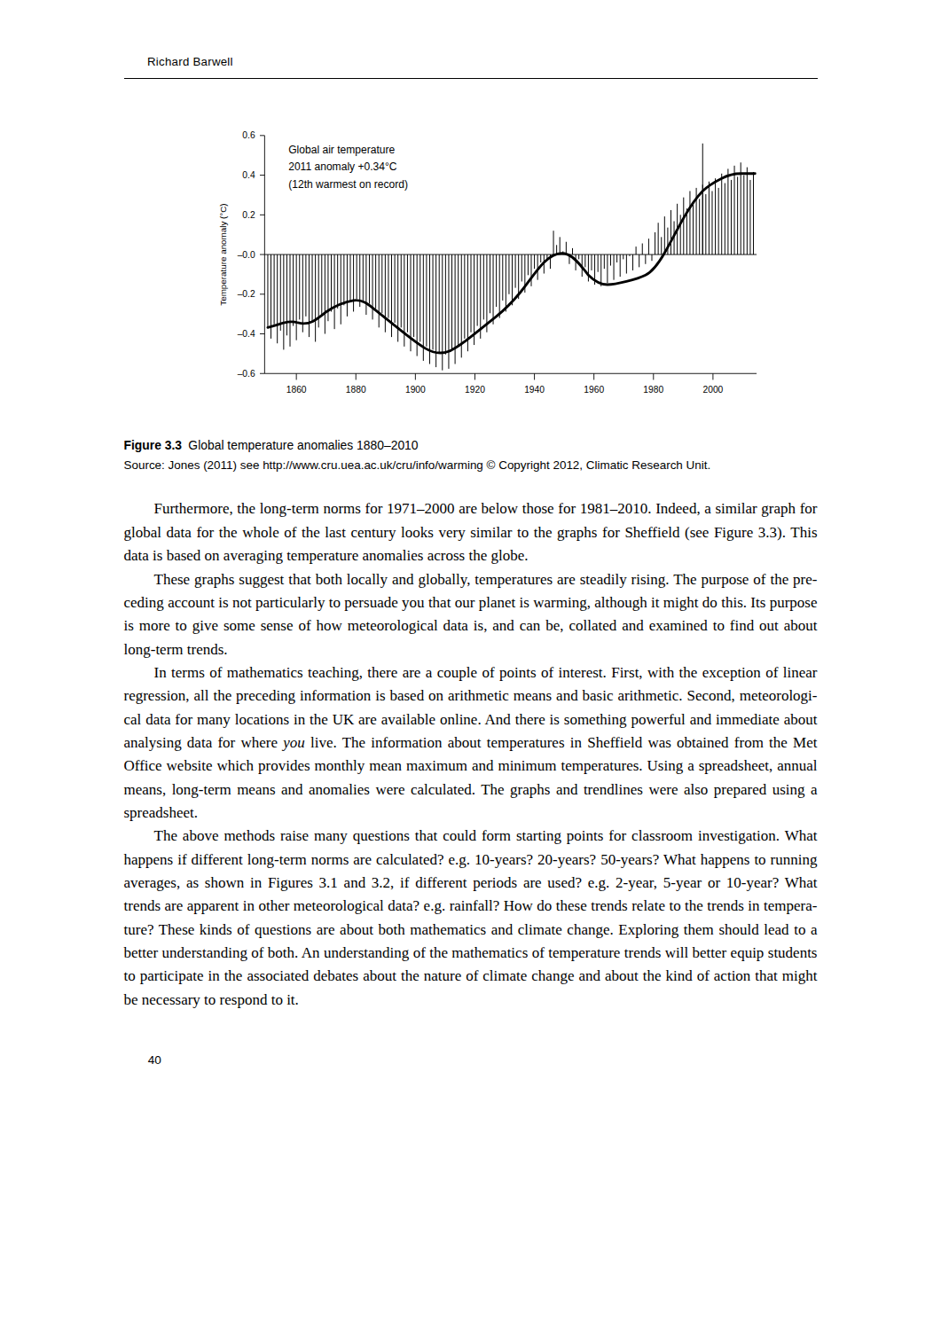Richard Barwell
Global temperature anomalies 1880–2010 Bar chart of annual global air temperature anomalies from about 1850 to 2011 with a smoothed trend line, showing values mostly below zero before about 1940 and rising to above +0.4 degrees Celsius by 2010. 0.6 0.4 0.2 –0.0 –0.2 –0.4 –0.6 Temperature anomaly (°C) 1860 1880 1900 1920 1940 1960 1980 2000 Global air temperature 2011 anomaly +0.34°C (12th warmest on record)
Figure 3.3 Global temperature anomalies 1880–2010 Source: Jones (2011) see http://www.cru.uea.ac.uk/cru/info/warming © Copyright 2012, Climatic Research Unit.
Furthermore, the long-term norms for 1971–2000 are below those for 1981–2010. Indeed, a similar graph for global data for the whole of the last century looks very similar to the graphs for Sheffield (see Figure 3.3). This data is based on averaging temperature anomalies across the globe.
These graphs suggest that both locally and globally, temperatures are steadily rising. The purpose of the preceding account is not particularly to persuade you that our planet is warming, although it might do this. Its purpose is more to give some sense of how meteorological data is, and can be, collated and examined to find out about long-term trends.
In terms of mathematics teaching, there are a couple of points of interest. First, with the exception of linear regression, all the preceding information is based on arithmetic means and basic arithmetic. Second, meteorological data for many locations in the UK are available online. And there is something powerful and immediate about analysing data for where you live. The information about temperatures in Sheffield was obtained from the Met Office website which provides monthly mean maximum and minimum temperatures. Using a spreadsheet, annual means, long-term means and anomalies were calculated. The graphs and trendlines were also prepared using a spreadsheet.
The above methods raise many questions that could form starting points for classroom investigation. What happens if different long-term norms are calculated? e.g. 10-years? 20-years? 50-years? What happens to running averages, as shown in Figures 3.1 and 3.2, if different periods are used? e.g. 2-year, 5-year or 10-year? What trends are apparent in other meteorological data? e.g. rainfall? How do these trends relate to the trends in temperature? These kinds of questions are about both mathematics and climate change. Exploring them should lead to a better understanding of both. An understanding of the mathematics of temperature trends will better equip students to participate in the associated debates about the nature of climate change and about the kind of action that might be necessary to respond to it.
40